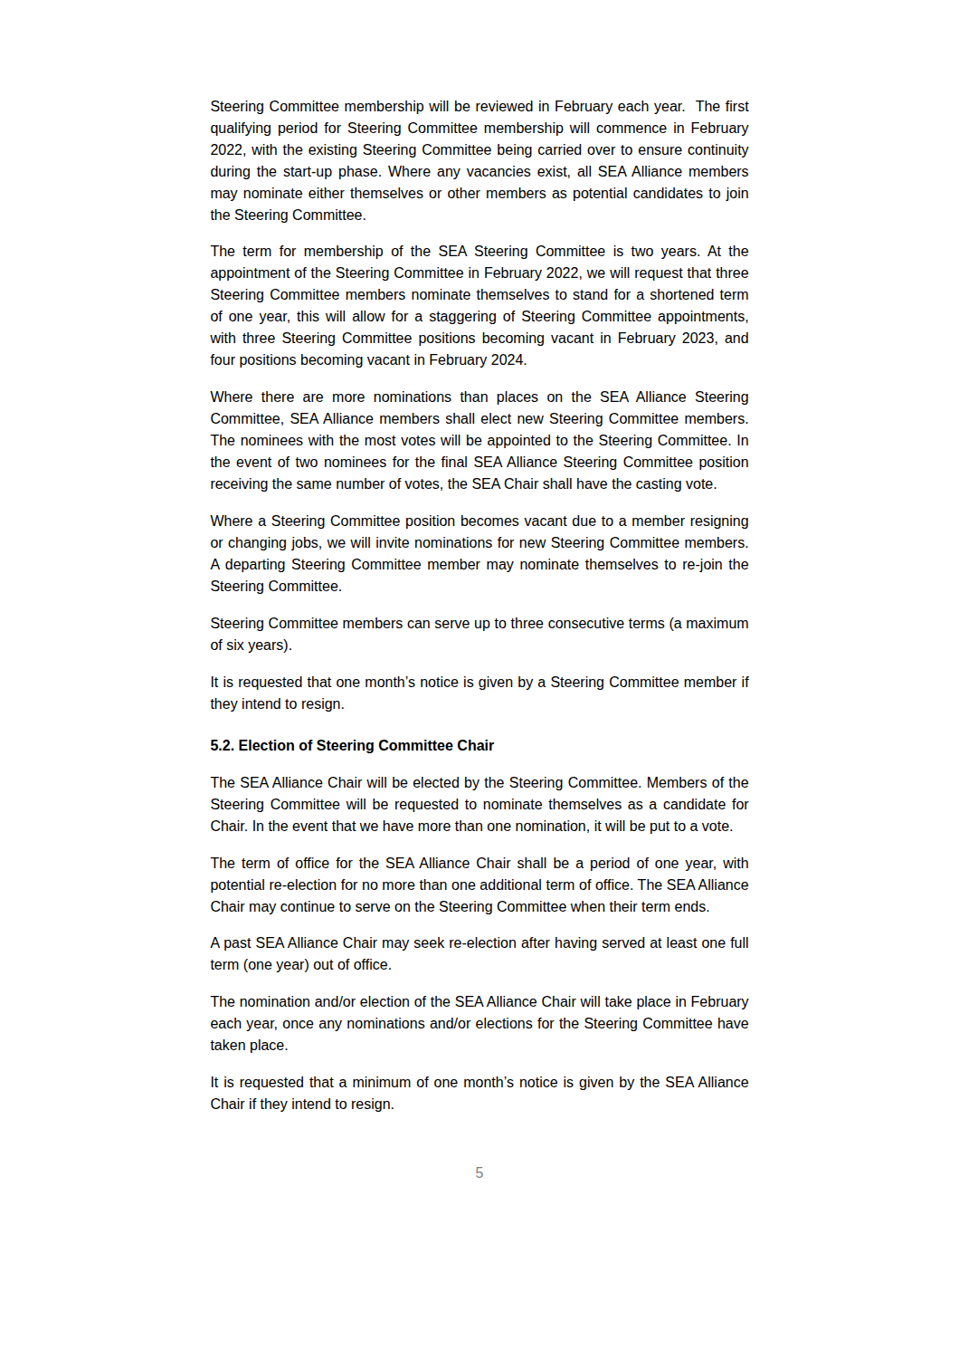Steering Committee membership will be reviewed in February each year. The first qualifying period for Steering Committee membership will commence in February 2022, with the existing Steering Committee being carried over to ensure continuity during the start-up phase. Where any vacancies exist, all SEA Alliance members may nominate either themselves or other members as potential candidates to join the Steering Committee.
The term for membership of the SEA Steering Committee is two years. At the appointment of the Steering Committee in February 2022, we will request that three Steering Committee members nominate themselves to stand for a shortened term of one year, this will allow for a staggering of Steering Committee appointments, with three Steering Committee positions becoming vacant in February 2023, and four positions becoming vacant in February 2024.
Where there are more nominations than places on the SEA Alliance Steering Committee, SEA Alliance members shall elect new Steering Committee members. The nominees with the most votes will be appointed to the Steering Committee. In the event of two nominees for the final SEA Alliance Steering Committee position receiving the same number of votes, the SEA Chair shall have the casting vote.
Where a Steering Committee position becomes vacant due to a member resigning or changing jobs, we will invite nominations for new Steering Committee members. A departing Steering Committee member may nominate themselves to re-join the Steering Committee.
Steering Committee members can serve up to three consecutive terms (a maximum of six years).
It is requested that one month’s notice is given by a Steering Committee member if they intend to resign.
5.2. Election of Steering Committee Chair
The SEA Alliance Chair will be elected by the Steering Committee. Members of the Steering Committee will be requested to nominate themselves as a candidate for Chair. In the event that we have more than one nomination, it will be put to a vote.
The term of office for the SEA Alliance Chair shall be a period of one year, with potential re-election for no more than one additional term of office. The SEA Alliance Chair may continue to serve on the Steering Committee when their term ends.
A past SEA Alliance Chair may seek re-election after having served at least one full term (one year) out of office.
The nomination and/or election of the SEA Alliance Chair will take place in February each year, once any nominations and/or elections for the Steering Committee have taken place.
It is requested that a minimum of one month’s notice is given by the SEA Alliance Chair if they intend to resign.
5